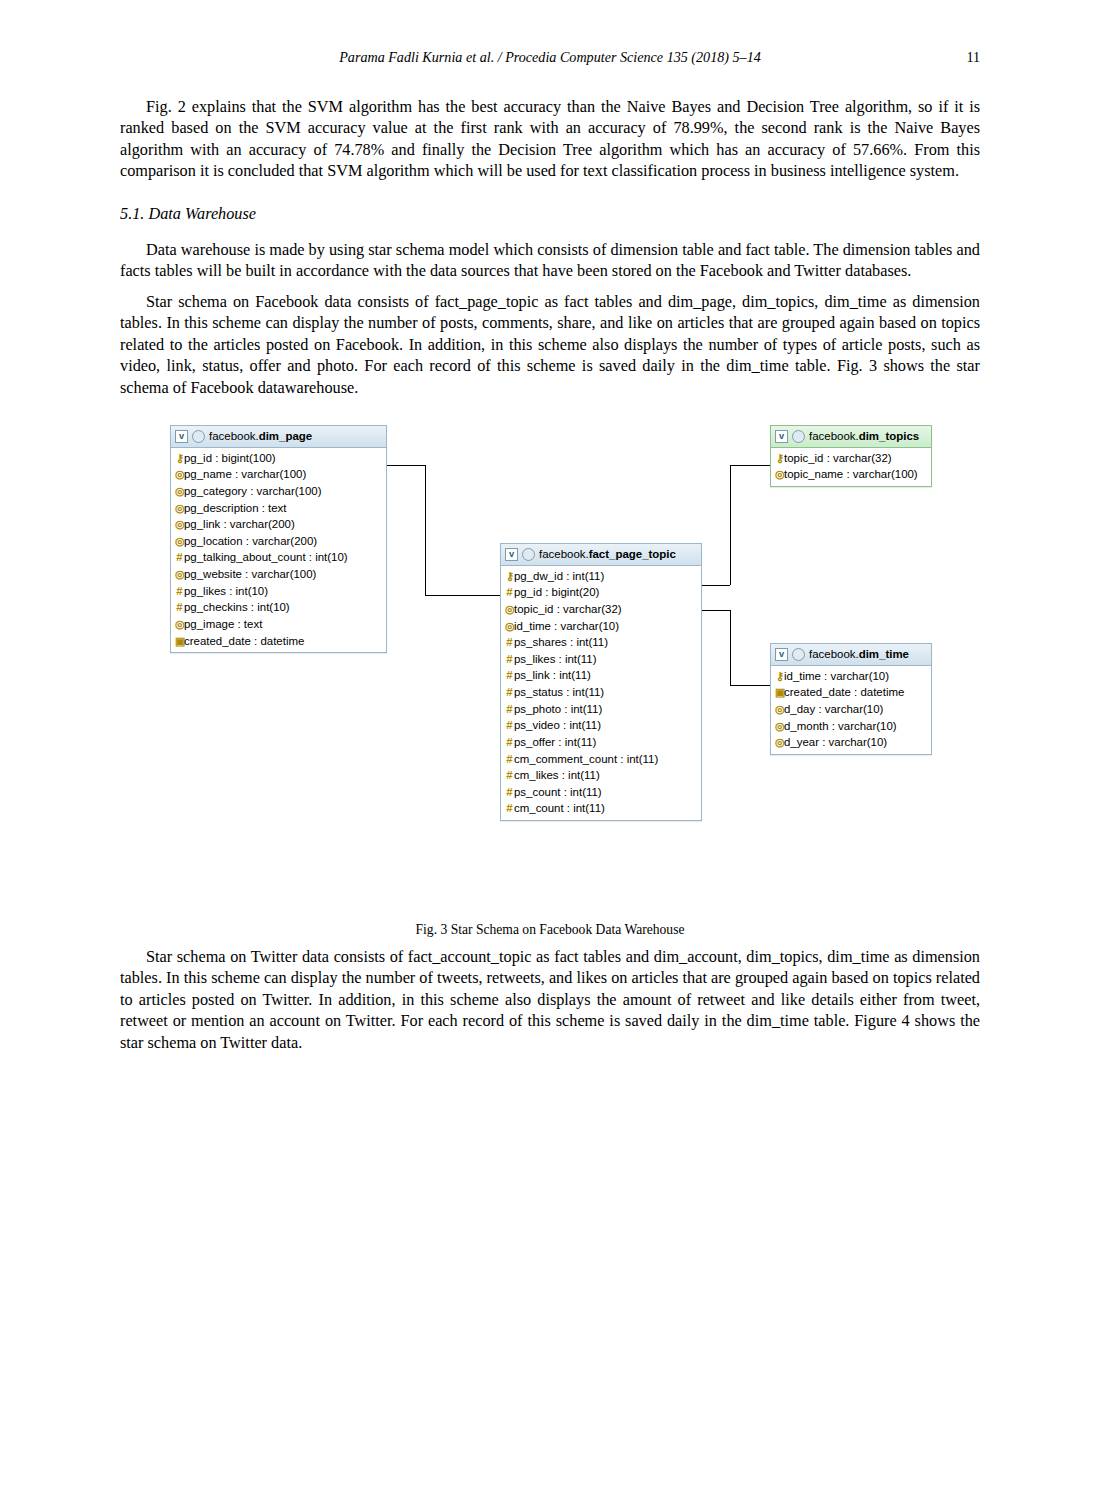Parama Fadli Kurnia et al. / Procedia Computer Science 135 (2018) 5–14 11
Fig. 2 explains that the SVM algorithm has the best accuracy than the Naive Bayes and Decision Tree algorithm, so if it is ranked based on the SVM accuracy value at the first rank with an accuracy of 78.99%, the second rank is the Naive Bayes algorithm with an accuracy of 74.78% and finally the Decision Tree algorithm which has an accuracy of 57.66%. From this comparison it is concluded that SVM algorithm which will be used for text classification process in business intelligence system.
5.1. Data Warehouse
Data warehouse is made by using star schema model which consists of dimension table and fact table. The dimension tables and facts tables will be built in accordance with the data sources that have been stored on the Facebook and Twitter databases.
Star schema on Facebook data consists of fact_page_topic as fact tables and dim_page, dim_topics, dim_time as dimension tables. In this scheme can display the number of posts, comments, share, and like on articles that are grouped again based on topics related to the articles posted on Facebook. In addition, in this scheme also displays the number of types of article posts, such as video, link, status, offer and photo. For each record of this scheme is saved daily in the dim_time table. Fig. 3 shows the star schema of Facebook datawarehouse.
v facebook. dim_page
⚷pg_id : bigint(100)
◎pg_name : varchar(100)
◎pg_category : varchar(100)
◎pg_description : text
◎pg_link : varchar(200)
◎pg_location : varchar(200)
#pg_talking_about_count : int(10)
◎pg_website : varchar(100)
#pg_likes : int(10)
#pg_checkins : int(10)
◎pg_image : text
▣created_date : datetime
v facebook. fact_page_topic
⚷pg_dw_id : int(11)
#pg_id : bigint(20)
◎topic_id : varchar(32)
◎id_time : varchar(10)
#ps_shares : int(11)
#ps_likes : int(11)
#ps_link : int(11)
#ps_status : int(11)
#ps_photo : int(11)
#ps_video : int(11)
#ps_offer : int(11)
#cm_comment_count : int(11)
#cm_likes : int(11)
#ps_count : int(11)
#cm_count : int(11)
v facebook. dim_topics
⚷topic_id : varchar(32)
◎topic_name : varchar(100)
v facebook. dim_time
⚷id_time : varchar(10)
▣created_date : datetime
◎d_day : varchar(10)
◎d_month : varchar(10)
◎d_year : varchar(10)
Fig. 3 Star Schema on Facebook Data Warehouse
Star schema on Twitter data consists of fact_account_topic as fact tables and dim_account, dim_topics, dim_time as dimension tables. In this scheme can display the number of tweets, retweets, and likes on articles that are grouped again based on topics related to articles posted on Twitter. In addition, in this scheme also displays the amount of retweet and like details either from tweet, retweet or mention an account on Twitter. For each record of this scheme is saved daily in the dim_time table. Figure 4 shows the star schema on Twitter data.